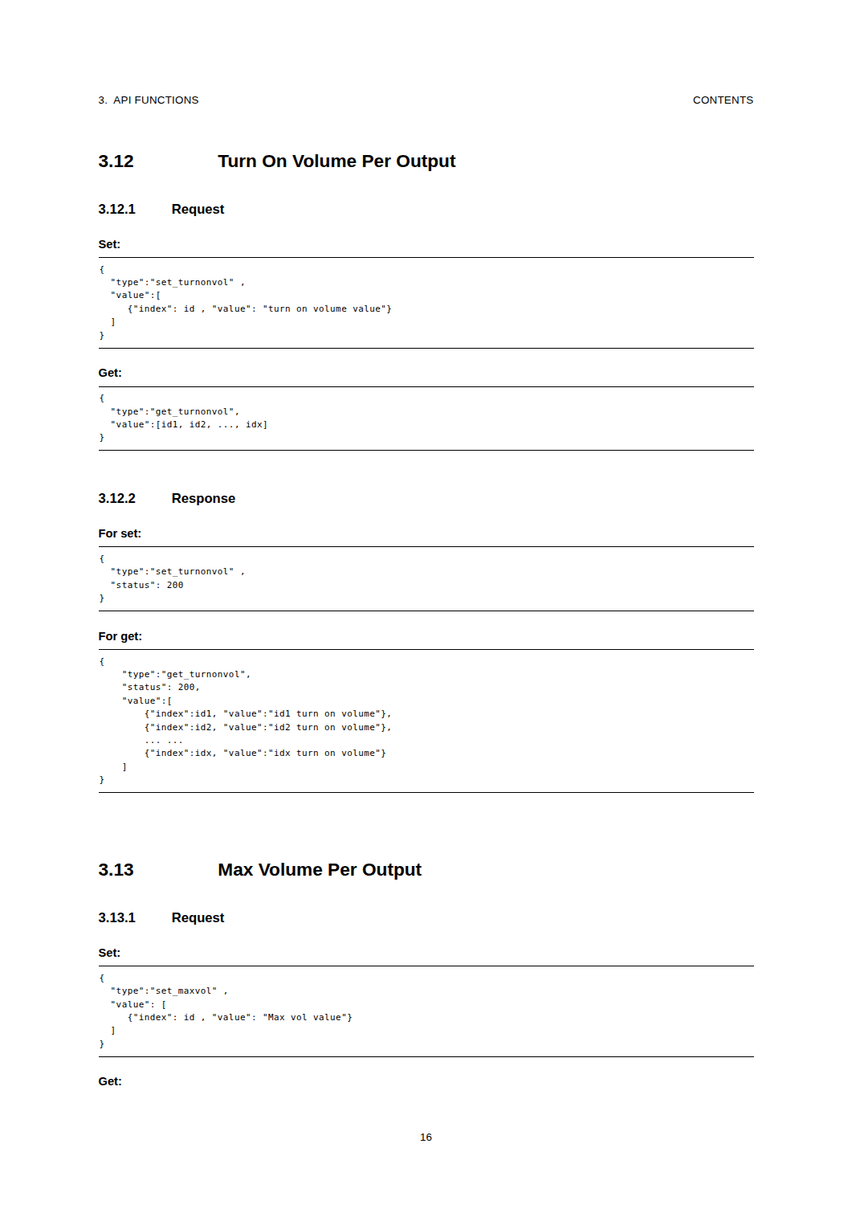3. API FUNCTIONS CONTENTS
3.12 Turn On Volume Per Output
3.12.1 Request
Set:
{
  "type":"set_turnonvol" ,
  "value":[
     {"index": id , "value": "turn on volume value"}
  ]
}
Get:
{
  "type":"get_turnonvol",
  "value":[id1, id2, ..., idx]
}
3.12.2 Response
For set:
{
  "type":"set_turnonvol" ,
  "status": 200
}
For get:
{
    "type":"get_turnonvol",
    "status": 200,
    "value":[
        {"index":id1, "value":"id1 turn on volume"},
        {"index":id2, "value":"id2 turn on volume"},
        ... ...
        {"index":idx, "value":"idx turn on volume"}
    ]
}
3.13 Max Volume Per Output
3.13.1 Request
Set:
{
  "type":"set_maxvol" ,
  "value": [
     {"index": id , "value": "Max vol value"}
  ]
}
Get:
16